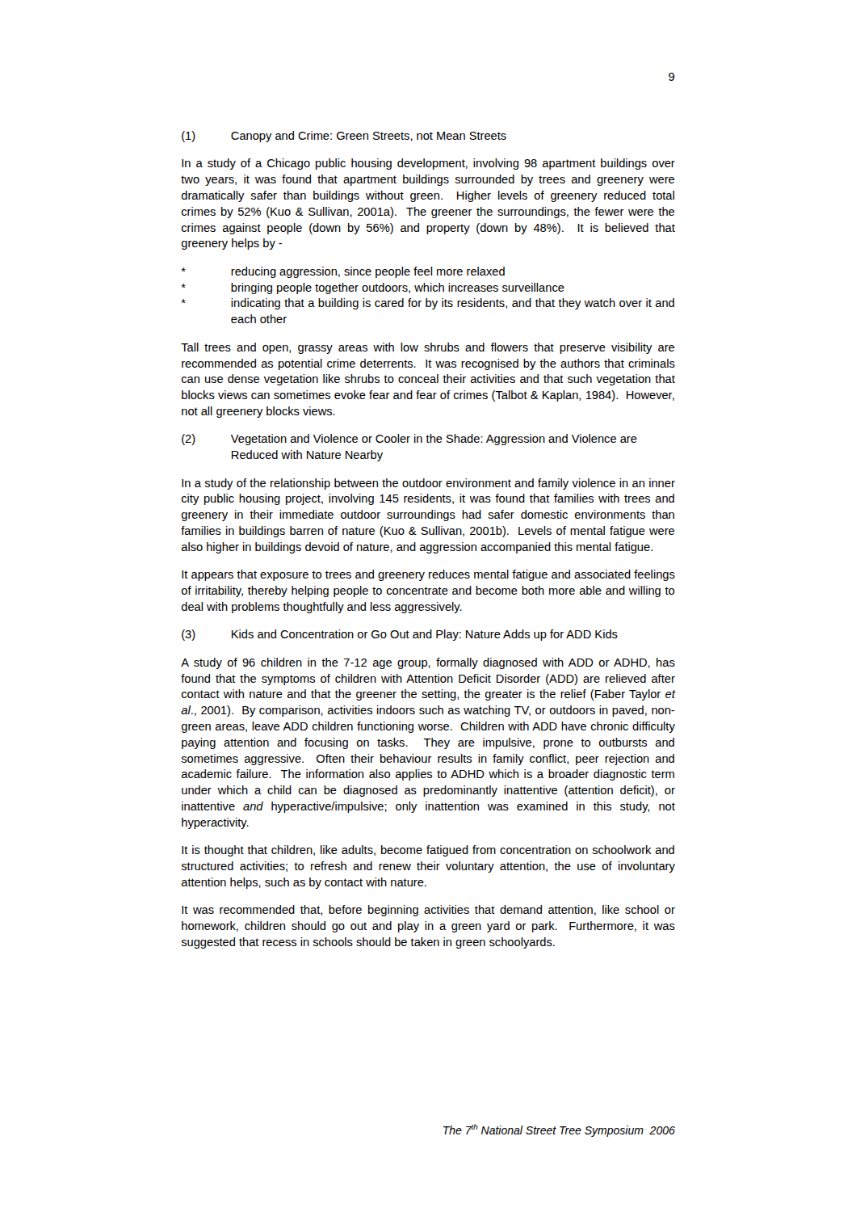9
(1)
Canopy and Crime: Green Streets, not Mean Streets
In a study of a Chicago public housing development, involving 98 apartment buildings over two years, it was found that apartment buildings surrounded by trees and greenery were dramatically safer than buildings without green. Higher levels of greenery reduced total crimes by 52% (Kuo & Sullivan, 2001a). The greener the surroundings, the fewer were the crimes against people (down by 56%) and property (down by 48%). It is believed that greenery helps by -
*reducing aggression, since people feel more relaxed
*bringing people together outdoors, which increases surveillance
*indicating that a building is cared for by its residents, and that they watch over it and each other
Tall trees and open, grassy areas with low shrubs and flowers that preserve visibility are recommended as potential crime deterrents. It was recognised by the authors that criminals can use dense vegetation like shrubs to conceal their activities and that such vegetation that blocks views can sometimes evoke fear and fear of crimes (Talbot & Kaplan, 1984). However, not all greenery blocks views.
(2)
Vegetation and Violence or Cooler in the Shade: Aggression and Violence are Reduced with Nature Nearby
In a study of the relationship between the outdoor environment and family violence in an inner city public housing project, involving 145 residents, it was found that families with trees and greenery in their immediate outdoor surroundings had safer domestic environments than families in buildings barren of nature (Kuo & Sullivan, 2001b). Levels of mental fatigue were also higher in buildings devoid of nature, and aggression accompanied this mental fatigue.
It appears that exposure to trees and greenery reduces mental fatigue and associated feelings of irritability, thereby helping people to concentrate and become both more able and willing to deal with problems thoughtfully and less aggressively.
(3)
Kids and Concentration or Go Out and Play: Nature Adds up for ADD Kids
A study of 96 children in the 7-12 age group, formally diagnosed with ADD or ADHD, has found that the symptoms of children with Attention Deficit Disorder (ADD) are relieved after contact with nature and that the greener the setting, the greater is the relief (Faber Taylor et al., 2001). By comparison, activities indoors such as watching TV, or outdoors in paved, non-green areas, leave ADD children functioning worse. Children with ADD have chronic difficulty paying attention and focusing on tasks. They are impulsive, prone to outbursts and sometimes aggressive. Often their behaviour results in family conflict, peer rejection and academic failure. The information also applies to ADHD which is a broader diagnostic term under which a child can be diagnosed as predominantly inattentive (attention deficit), or inattentive and hyperactive/impulsive; only inattention was examined in this study, not hyperactivity.
It is thought that children, like adults, become fatigued from concentration on schoolwork and structured activities; to refresh and renew their voluntary attention, the use of involuntary attention helps, such as by contact with nature.
It was recommended that, before beginning activities that demand attention, like school or homework, children should go out and play in a green yard or park. Furthermore, it was suggested that recess in schools should be taken in green schoolyards.
The 7th National Street Tree Symposium 2006